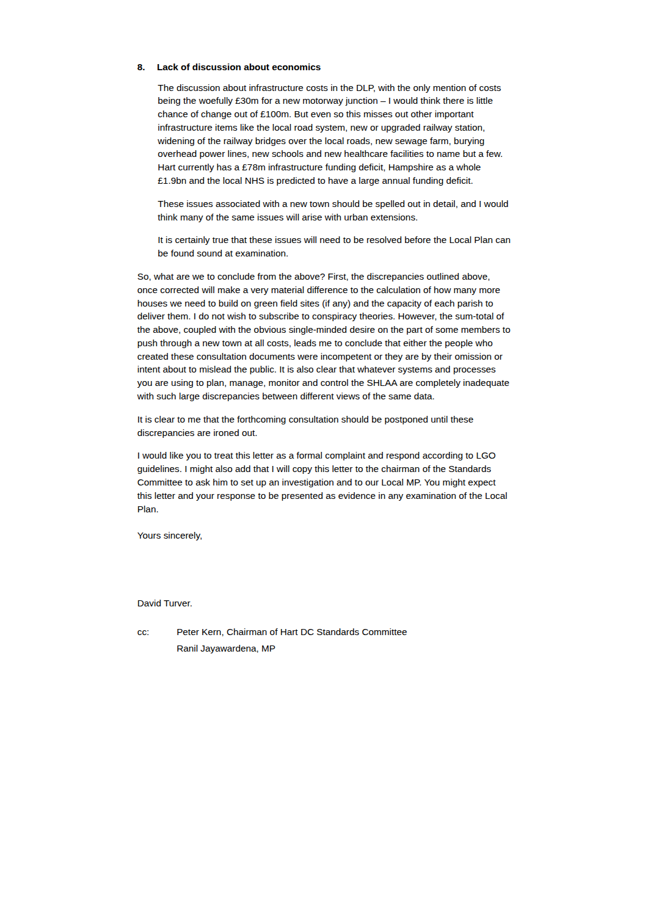8. Lack of discussion about economics
The discussion about infrastructure costs in the DLP, with the only mention of costs being the woefully £30m for a new motorway junction – I would think there is little chance of change out of £100m. But even so this misses out other important infrastructure items like the local road system, new or upgraded railway station, widening of the railway bridges over the local roads, new sewage farm, burying overhead power lines, new schools and new healthcare facilities to name but a few. Hart currently has a £78m infrastructure funding deficit, Hampshire as a whole £1.9bn and the local NHS is predicted to have a large annual funding deficit.
These issues associated with a new town should be spelled out in detail, and I would think many of the same issues will arise with urban extensions.
It is certainly true that these issues will need to be resolved before the Local Plan can be found sound at examination.
So, what are we to conclude from the above? First, the discrepancies outlined above, once corrected will make a very material difference to the calculation of how many more houses we need to build on green field sites (if any) and the capacity of each parish to deliver them. I do not wish to subscribe to conspiracy theories. However, the sum-total of the above, coupled with the obvious single-minded desire on the part of some members to push through a new town at all costs, leads me to conclude that either the people who created these consultation documents were incompetent or they are by their omission or intent about to mislead the public. It is also clear that whatever systems and processes you are using to plan, manage, monitor and control the SHLAA are completely inadequate with such large discrepancies between different views of the same data.
It is clear to me that the forthcoming consultation should be postponed until these discrepancies are ironed out.
I would like you to treat this letter as a formal complaint and respond according to LGO guidelines. I might also add that I will copy this letter to the chairman of the Standards Committee to ask him to set up an investigation and to our Local MP. You might expect this letter and your response to be presented as evidence in any examination of the Local Plan.
Yours sincerely,
David Turver.
cc:
Peter Kern, Chairman of Hart DC Standards Committee
Ranil Jayawardena, MP